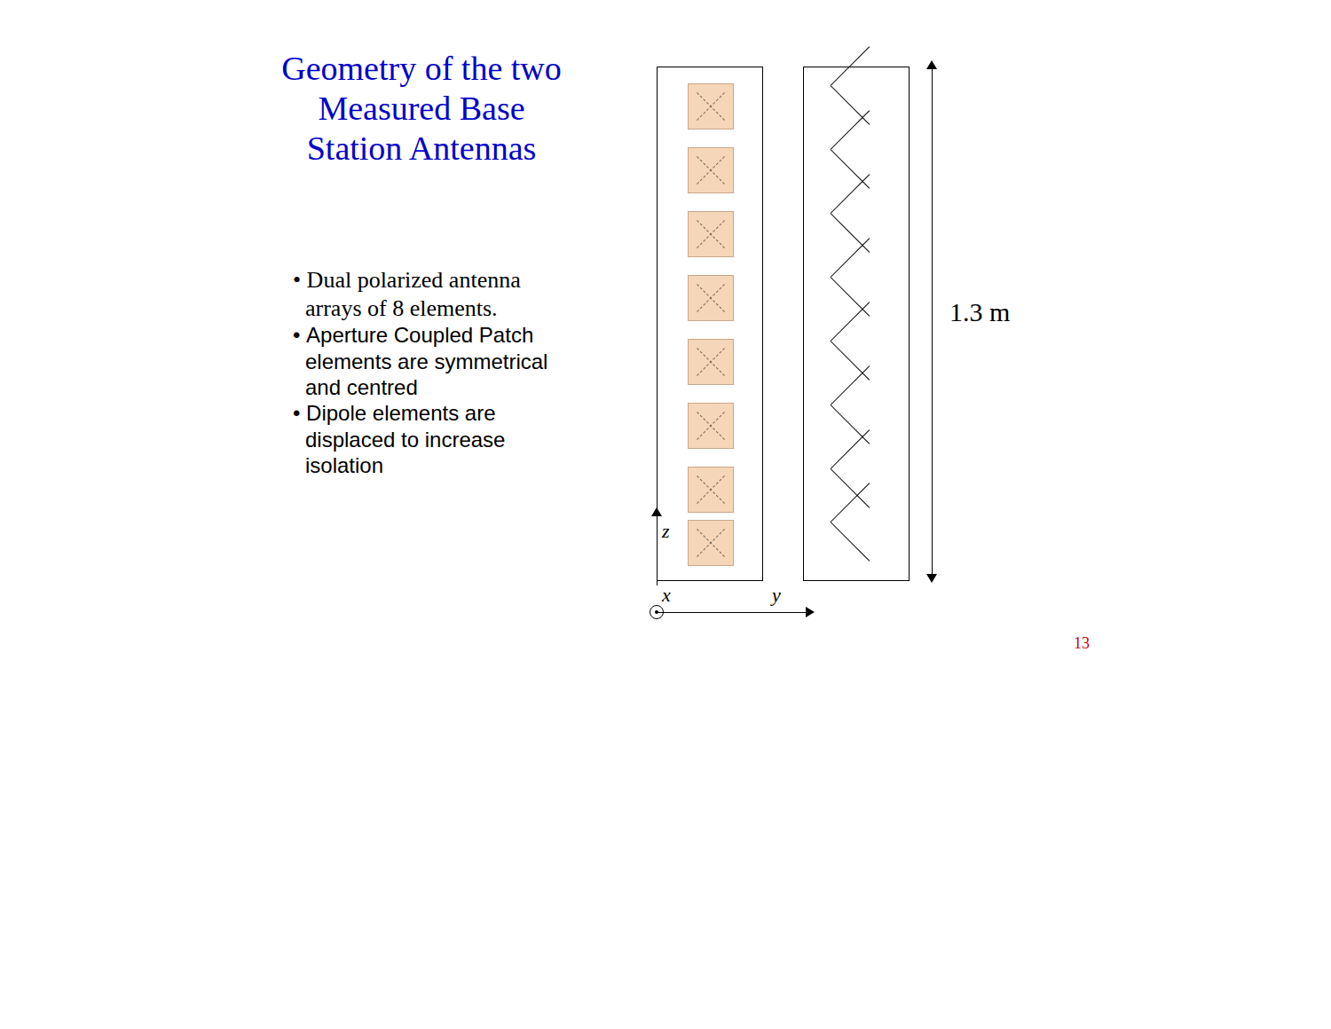Geometry of the two Measured Base Station Antennas
• Dual polarized antenna arrays of 8 elements.
• Aperture Coupled Patch elements are symmetrical and centred
• Dipole elements are displaced to increase isolation
1.3 m
z
x
y
13